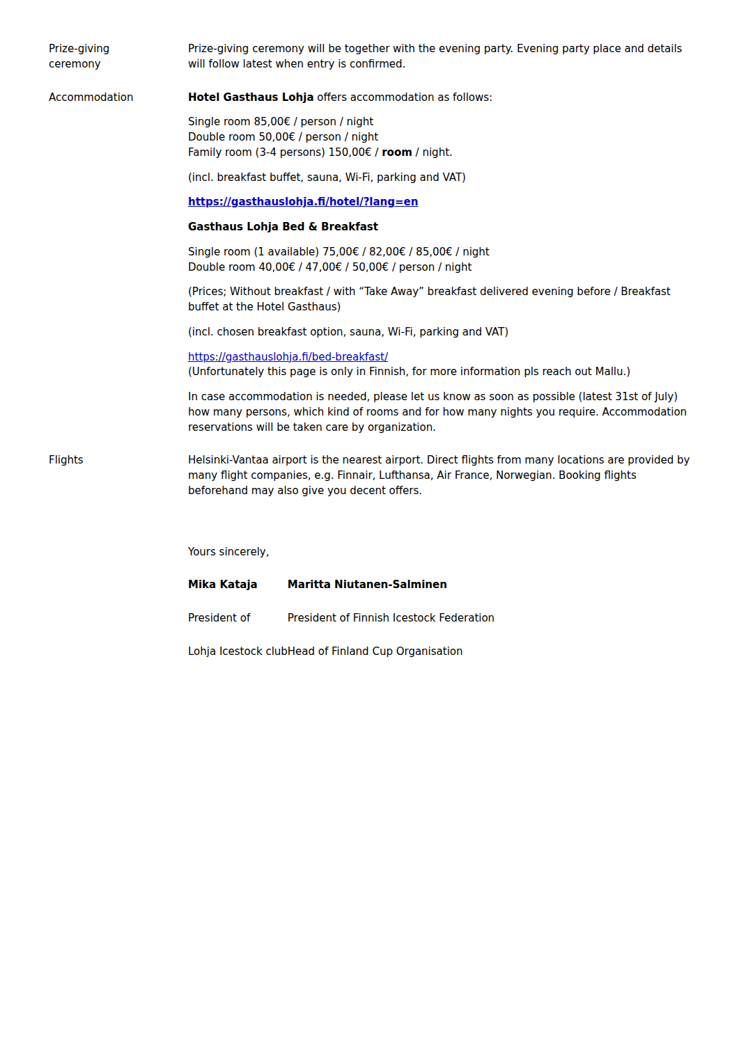| Prize-giving ceremony | Prize-giving ceremony will be together with the evening party. Evening party place and details will follow latest when entry is confirmed. |
| Accommodation | Hotel Gasthaus Lohja offers accommodation as follows: Single room 85,00€ / person / night Double room 50,00€ / person / night Family room (3-4 persons) 150,00€ / room / night. (incl. breakfast buffet, sauna, Wi-Fi, parking and VAT) https://gasthauslohja.fi/hotel/?lang=en Gasthaus Lohja Bed & Breakfast Single room (1 available) 75,00€ / 82,00€ / 85,00€ / night Double room 40,00€ / 47,00€ / 50,00€ / person / night (Prices; Without breakfast / with “Take Away” breakfast delivered evening before / Breakfast buffet at the Hotel Gasthaus) (incl. chosen breakfast option, sauna, Wi-Fi, parking and VAT) https://gasthauslohja.fi/bed-breakfast/ (Unfortunately this page is only in Finnish, for more information pls reach out Mallu.) In case accommodation is needed, please let us know as soon as possible (latest 31st of July) how many persons, which kind of rooms and for how many nights you require. Accommodation reservations will be taken care by organization. |
| Flights | Helsinki-Vantaa airport is the nearest airport. Direct flights from many locations are provided by many flight companies, e.g. Finnair, Lufthansa, Air France, Norwegian. Booking flights beforehand may also give you decent offers. |
| | Yours sincerely, / Mika Kataja / Maritta Niutanen-Salminen / / President of / President of Finnish Icestock Federation / / Lohja Icestock club / Head of Finland Cup Organisation / |